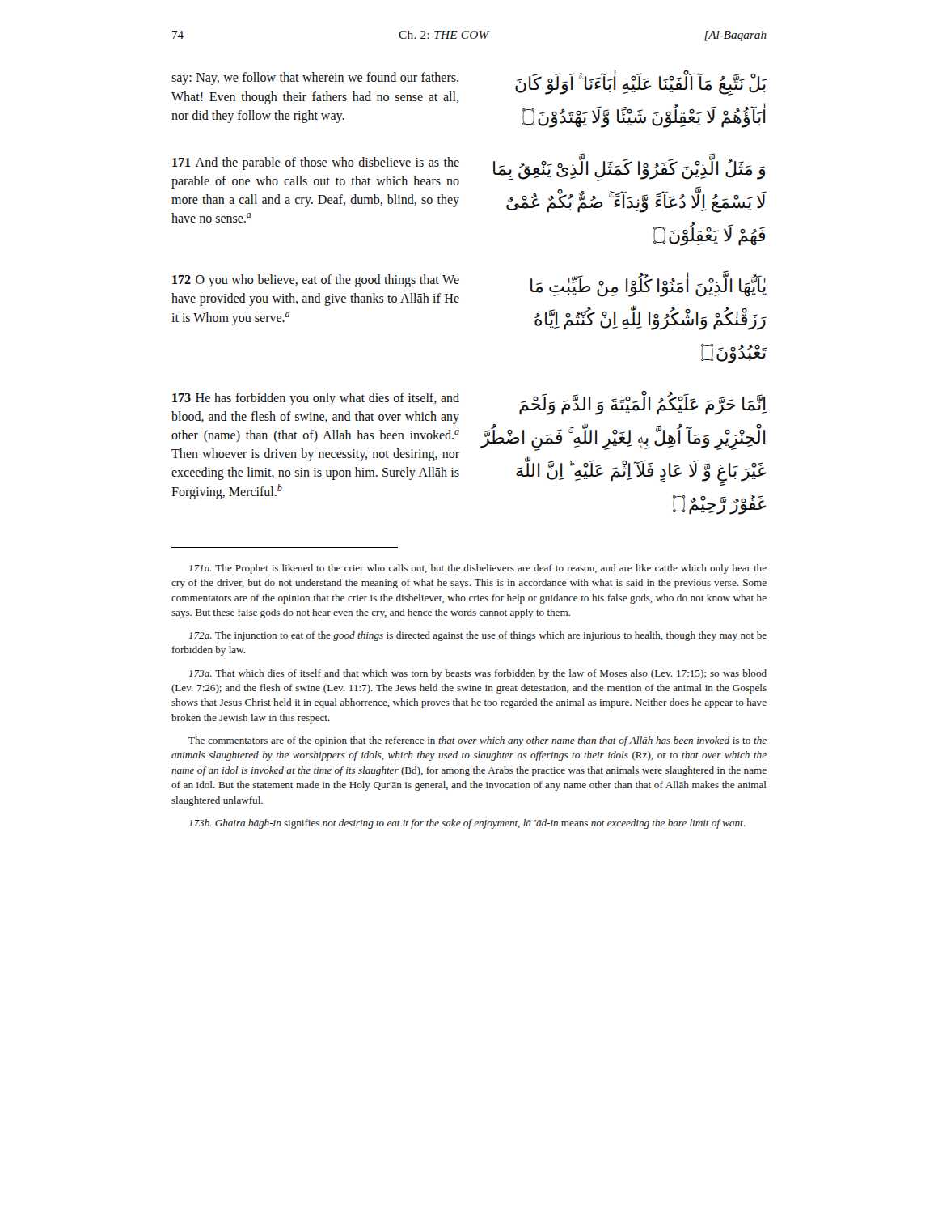74 Ch. 2: THE COW [Al-Baqarah
say: Nay, we follow that wherein we found our fathers. What! Even though their fathers had no sense at all, nor did they follow the right way.
بَلْ نَتَّبِعُ مَآ اَلْفَيْنَا عَلَيْهِ اٰبَآءَنَا ۚ اَوَلَوْ كَانَ اٰبَآؤُهُمْ لَا يَعْقِلُوْنَ شَيْئًا وَّلَا يَهْتَدُوْنَ ۝
171 And the parable of those who disbelieve is as the parable of one who calls out to that which hears no more than a call and a cry. Deaf, dumb, blind, so they have no sense.a
وَ مَثَلُ الَّذِيْنَ كَفَرُوْا كَمَثَلِ الَّذِىْ يَنْعِقُ بِمَا لَا يَسْمَعُ اِلَّا دُعَآءً وَّنِدَآءً ۚ صُمٌّ بُكْمٌ عُمْىٌ فَهُمْ لَا يَعْقِلُوْنَ ۝
172 O you who believe, eat of the good things that We have provided you with, and give thanks to Allāh if He it is Whom you serve.a
يٰاَيُّهَا الَّذِيْنَ اٰمَنُوْا كُلُوْا مِنْ طَيِّبٰتِ مَا رَزَقْنٰكُمْ وَاشْكُرُوْا لِلّٰهِ اِنْ كُنْتُمْ اِيَّاهُ تَعْبُدُوْنَ ۝
173 He has forbidden you only what dies of itself, and blood, and the flesh of swine, and that over which any other (name) than (that of) Allāh has been invoked.a Then whoever is driven by necessity, not desiring, nor exceeding the limit, no sin is upon him. Surely Allāh is Forgiving, Merciful.b
اِنَّمَا حَرَّمَ عَلَيْكُمُ الْمَيْتَةَ وَ الدَّمَ وَلَحْمَ الْخِنْزِيْرِ وَمَآ اُهِلَّ بِهٖ لِغَيْرِ اللّٰهِ ۚ فَمَنِ اضْطُرَّ غَيْرَ بَاغٍ وَّ لَا عَادٍ فَلَآ اِثْمَ عَلَيْهِ ؕ اِنَّ اللّٰهَ غَفُوْرٌ رَّحِيْمٌ ۝
171a. The Prophet is likened to the crier who calls out, but the disbelievers are deaf to reason, and are like cattle which only hear the cry of the driver, but do not understand the meaning of what he says. This is in accordance with what is said in the previous verse. Some commentators are of the opinion that the crier is the disbeliever, who cries for help or guidance to his false gods, who do not know what he says. But these false gods do not hear even the cry, and hence the words cannot apply to them.
172a. The injunction to eat of the good things is directed against the use of things which are injurious to health, though they may not be forbidden by law.
173a. That which dies of itself and that which was torn by beasts was forbidden by the law of Moses also (Lev. 17:15); so was blood (Lev. 7:26); and the flesh of swine (Lev. 11:7). The Jews held the swine in great detestation, and the mention of the animal in the Gospels shows that Jesus Christ held it in equal abhorrence, which proves that he too regarded the animal as impure. Neither does he appear to have broken the Jewish law in this respect.
The commentators are of the opinion that the reference in that over which any other name than that of Allāh has been invoked is to the animals slaughtered by the worshippers of idols, which they used to slaughter as offerings to their idols (Rz), or to that over which the name of an idol is invoked at the time of its slaughter (Bd), for among the Arabs the practice was that animals were slaughtered in the name of an idol. But the statement made in the Holy Qur'ān is general, and the invocation of any name other than that of Allāh makes the animal slaughtered unlawful.
173b. Ghaira bāgh-in signifies not desiring to eat it for the sake of enjoyment, lā 'ād-in means not exceeding the bare limit of want.